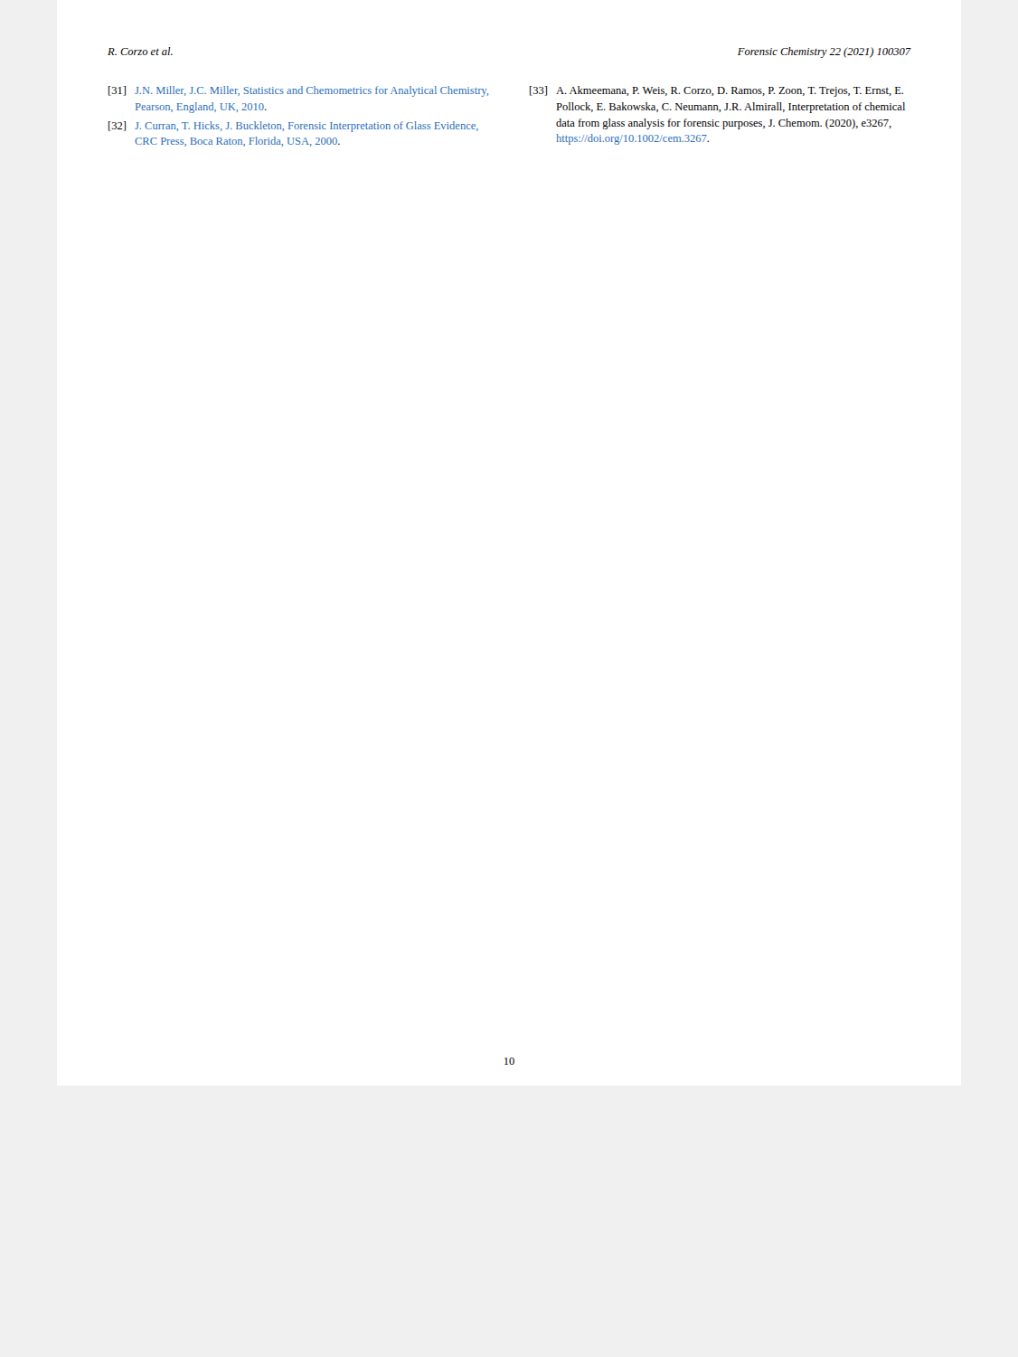R. Corzo et al.
Forensic Chemistry 22 (2021) 100307
[31] J.N. Miller, J.C. Miller, Statistics and Chemometrics for Analytical Chemistry, Pearson, England, UK, 2010.
[32] J. Curran, T. Hicks, J. Buckleton, Forensic Interpretation of Glass Evidence, CRC Press, Boca Raton, Florida, USA, 2000.
[33] A. Akmeemana, P. Weis, R. Corzo, D. Ramos, P. Zoon, T. Trejos, T. Ernst, E. Pollock, E. Bakowska, C. Neumann, J.R. Almirall, Interpretation of chemical data from glass analysis for forensic purposes, J. Chemom. (2020), e3267, https://doi.org/10.1002/cem.3267.
10